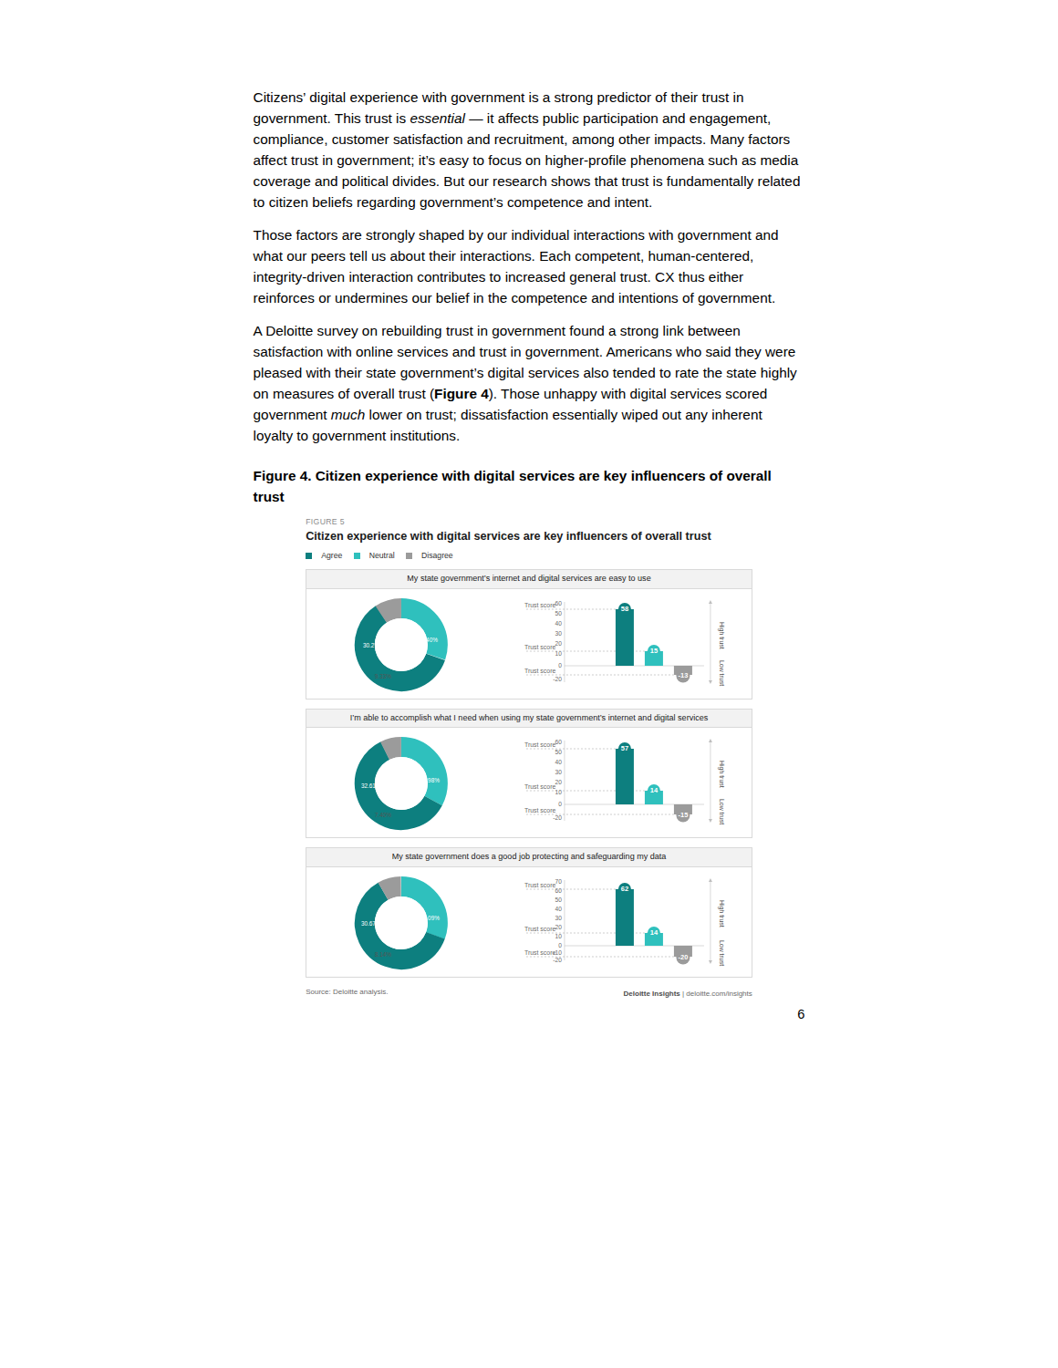Citizens’ digital experience with government is a strong predictor of their trust in government. This trust is essential — it affects public participation and engagement, compliance, customer satisfaction and recruitment, among other impacts. Many factors affect trust in government; it’s easy to focus on higher-profile phenomena such as media coverage and political divides. But our research shows that trust is fundamentally related to citizen beliefs regarding government’s competence and intent.
Those factors are strongly shaped by our individual interactions with government and what our peers tell us about their interactions. Each competent, human-centered, integrity-driven interaction contributes to increased general trust. CX thus either reinforces or undermines our belief in the competence and intentions of government.
A Deloitte survey on rebuilding trust in government found a strong link between satisfaction with online services and trust in government. Americans who said they were pleased with their state government’s digital services also tended to rate the state highly on measures of overall trust (Figure 4). Those unhappy with digital services scored government much lower on trust; dissatisfaction essentially wiped out any inherent loyalty to government institutions.
Figure 4. Citizen experience with digital services are key influencers of overall trust
FIGURE 5
Citizen experience with digital services are key influencers of overall trust
Agree Neutral Disagree
My state government’s internet and digital services are easy to use
30.27% 60.40% 9.33%
60 50 40 30 20 10 0 -20 Trust score Trust score Trust score 58 15 -13 High trust Low trust
I’m able to accomplish what I need when using my state government’s internet and digital services
32.61% 59.98% 7.40%
60 50 40 30 20 10 0 -20 Trust score Trust score Trust score 57 14 -15 High trust Low trust
My state government does a good job protecting and safeguarding my data
30.67% 61.09% 8.14%
70 60 50 40 30 20 10 0 -10 -20 Trust score Trust score Trust score 62 14 -20 High trust Low trust
Source: Deloitte analysis.
Deloitte Insights | deloitte.com/insights
6